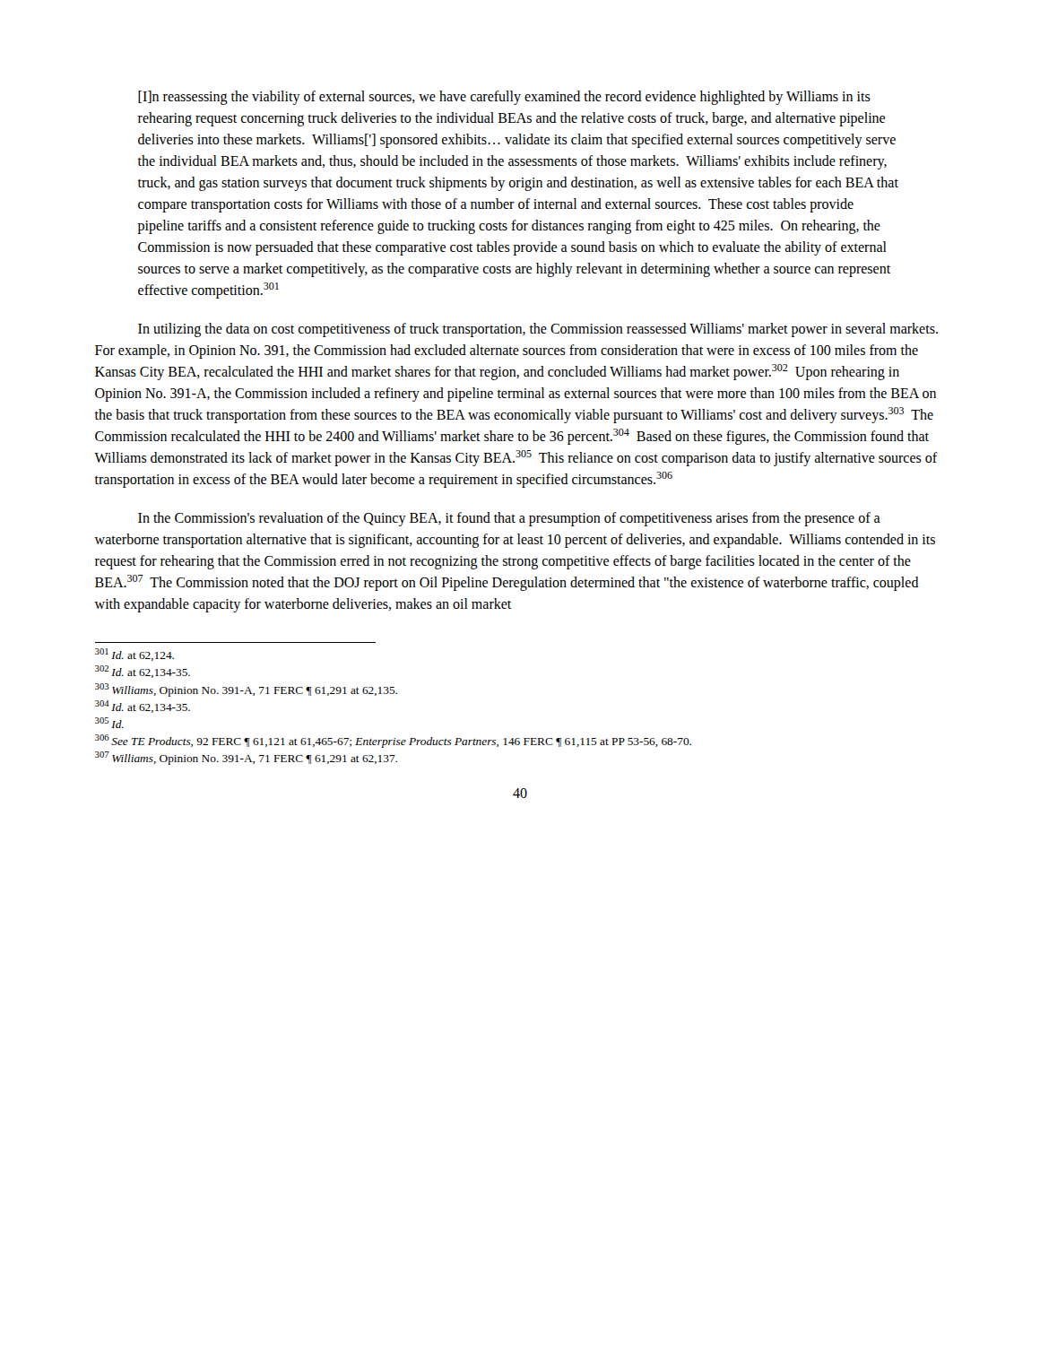[I]n reassessing the viability of external sources, we have carefully examined the record evidence highlighted by Williams in its rehearing request concerning truck deliveries to the individual BEAs and the relative costs of truck, barge, and alternative pipeline deliveries into these markets. Williams['] sponsored exhibits… validate its claim that specified external sources competitively serve the individual BEA markets and, thus, should be included in the assessments of those markets. Williams' exhibits include refinery, truck, and gas station surveys that document truck shipments by origin and destination, as well as extensive tables for each BEA that compare transportation costs for Williams with those of a number of internal and external sources. These cost tables provide pipeline tariffs and a consistent reference guide to trucking costs for distances ranging from eight to 425 miles. On rehearing, the Commission is now persuaded that these comparative cost tables provide a sound basis on which to evaluate the ability of external sources to serve a market competitively, as the comparative costs are highly relevant in determining whether a source can represent effective competition.301
In utilizing the data on cost competitiveness of truck transportation, the Commission reassessed Williams' market power in several markets. For example, in Opinion No. 391, the Commission had excluded alternate sources from consideration that were in excess of 100 miles from the Kansas City BEA, recalculated the HHI and market shares for that region, and concluded Williams had market power.302 Upon rehearing in Opinion No. 391-A, the Commission included a refinery and pipeline terminal as external sources that were more than 100 miles from the BEA on the basis that truck transportation from these sources to the BEA was economically viable pursuant to Williams' cost and delivery surveys.303 The Commission recalculated the HHI to be 2400 and Williams' market share to be 36 percent.304 Based on these figures, the Commission found that Williams demonstrated its lack of market power in the Kansas City BEA.305 This reliance on cost comparison data to justify alternative sources of transportation in excess of the BEA would later become a requirement in specified circumstances.306
In the Commission's revaluation of the Quincy BEA, it found that a presumption of competitiveness arises from the presence of a waterborne transportation alternative that is significant, accounting for at least 10 percent of deliveries, and expandable. Williams contended in its request for rehearing that the Commission erred in not recognizing the strong competitive effects of barge facilities located in the center of the BEA.307 The Commission noted that the DOJ report on Oil Pipeline Deregulation determined that "the existence of waterborne traffic, coupled with expandable capacity for waterborne deliveries, makes an oil market
301 Id. at 62,124.
302 Id. at 62,134-35.
303 Williams, Opinion No. 391-A, 71 FERC ¶ 61,291 at 62,135.
304 Id. at 62,134-35.
305 Id.
306 See TE Products, 92 FERC ¶ 61,121 at 61,465-67; Enterprise Products Partners, 146 FERC ¶ 61,115 at PP 53-56, 68-70.
307 Williams, Opinion No. 391-A, 71 FERC ¶ 61,291 at 62,137.
40